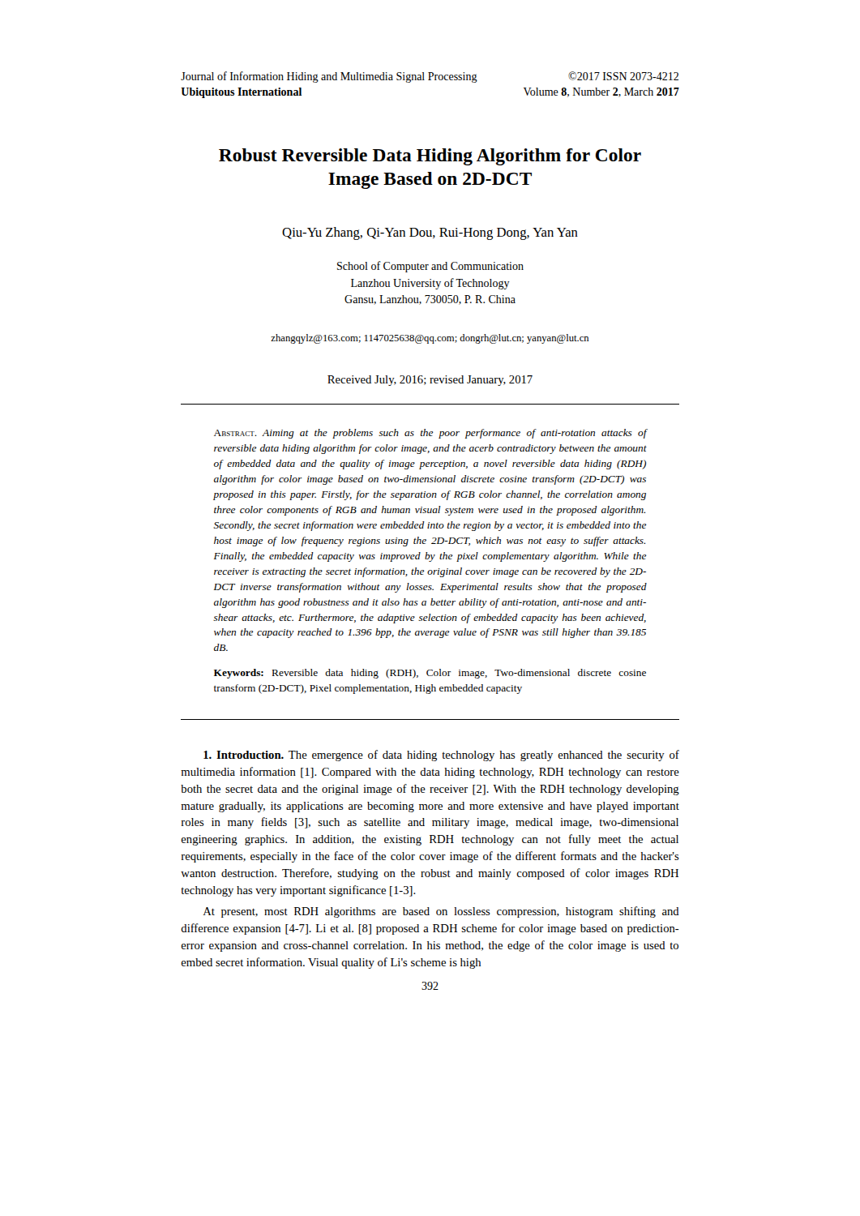Journal of Information Hiding and Multimedia Signal Processing
©2017 ISSN 2073-4212
Ubiquitous International
Volume 8, Number 2, March 2017
Robust Reversible Data Hiding Algorithm for Color
Image Based on 2D-DCT
Qiu-Yu Zhang, Qi-Yan Dou, Rui-Hong Dong, Yan Yan
School of Computer and Communication
Lanzhou University of Technology
Gansu, Lanzhou, 730050, P. R. China
zhangqylz@163.com; 1147025638@qq.com; dongrh@lut.cn; yanyan@lut.cn
Received July, 2016; revised January, 2017
Abstract. Aiming at the problems such as the poor performance of anti-rotation attacks of reversible data hiding algorithm for color image, and the acerb contradictory between the amount of embedded data and the quality of image perception, a novel reversible data hiding (RDH) algorithm for color image based on two-dimensional discrete cosine transform (2D-DCT) was proposed in this paper. Firstly, for the separation of RGB color channel, the correlation among three color components of RGB and human visual system were used in the proposed algorithm. Secondly, the secret information were embedded into the region by a vector, it is embedded into the host image of low frequency regions using the 2D-DCT, which was not easy to suffer attacks. Finally, the embedded capacity was improved by the pixel complementary algorithm. While the receiver is extracting the secret information, the original cover image can be recovered by the 2D-DCT inverse transformation without any losses. Experimental results show that the proposed algorithm has good robustness and it also has a better ability of anti-rotation, anti-nose and anti-shear attacks, etc. Furthermore, the adaptive selection of embedded capacity has been achieved, when the capacity reached to 1.396 bpp, the average value of PSNR was still higher than 39.185 dB.
Keywords: Reversible data hiding (RDH), Color image, Two-dimensional discrete cosine transform (2D-DCT), Pixel complementation, High embedded capacity
1. Introduction. The emergence of data hiding technology has greatly enhanced the security of multimedia information [1]. Compared with the data hiding technology, RDH technology can restore both the secret data and the original image of the receiver [2]. With the RDH technology developing mature gradually, its applications are becoming more and more extensive and have played important roles in many fields [3], such as satellite and military image, medical image, two-dimensional engineering graphics. In addition, the existing RDH technology can not fully meet the actual requirements, especially in the face of the color cover image of the different formats and the hacker's wanton destruction. Therefore, studying on the robust and mainly composed of color images RDH technology has very important significance [1-3].
At present, most RDH algorithms are based on lossless compression, histogram shifting and difference expansion [4-7]. Li et al. [8] proposed a RDH scheme for color image based on prediction-error expansion and cross-channel correlation. In his method, the edge of the color image is used to embed secret information. Visual quality of Li's scheme is high
392